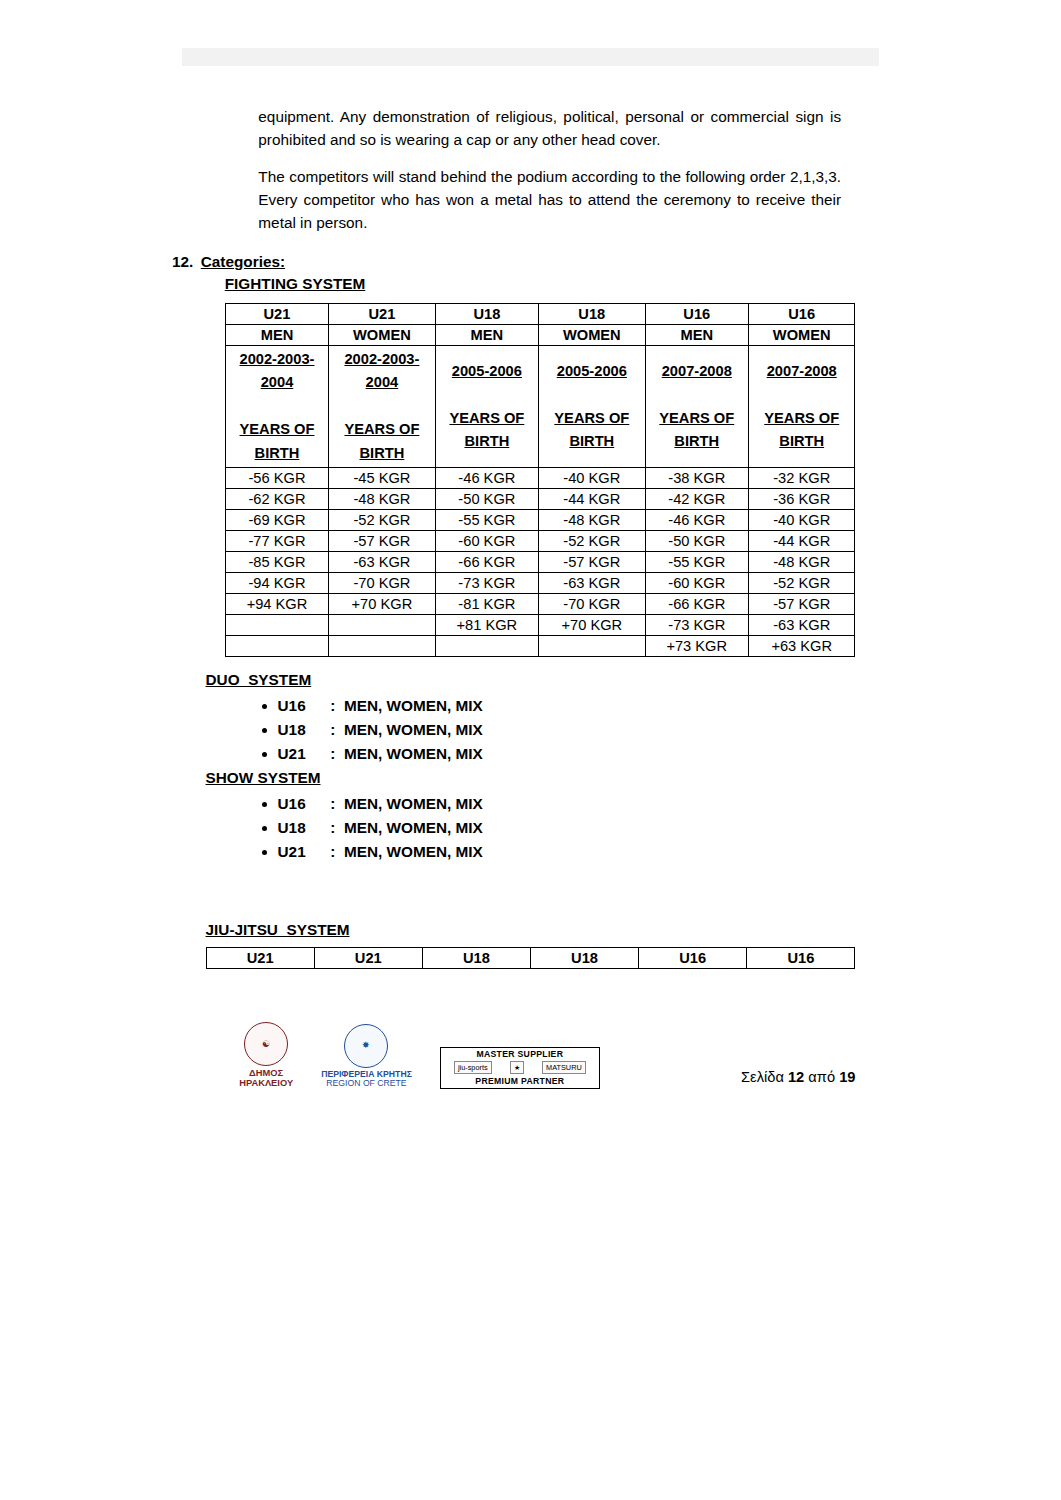equipment. Any demonstration of religious, political, personal or commercial sign is prohibited and so is wearing a cap or any other head cover.
The competitors will stand behind the podium according to the following order 2,1,3,3. Every competitor who has won a metal has to attend the ceremony to receive their metal in person.
12. Categories:
FIGHTING SYSTEM
| U21 | U21 | U18 | U18 | U16 | U16 |
| MEN | WOMEN | MEN | WOMEN | MEN | WOMEN |
| 2002-2003-2004 YEARS OF BIRTH | 2002-2003-2004 YEARS OF BIRTH | 2005-2006 YEARS OF BIRTH | 2005-2006 YEARS OF BIRTH | 2007-2008 YEARS OF BIRTH | 2007-2008 YEARS OF BIRTH |
| -56 KGR | -45 KGR | -46 KGR | -40 KGR | -38 KGR | -32 KGR |
| -62 KGR | -48 KGR | -50 KGR | -44 KGR | -42 KGR | -36 KGR |
| -69 KGR | -52 KGR | -55 KGR | -48 KGR | -46 KGR | -40 KGR |
| -77 KGR | -57 KGR | -60 KGR | -52 KGR | -50 KGR | -44 KGR |
| -85 KGR | -63 KGR | -66 KGR | -57 KGR | -55 KGR | -48 KGR |
| -94 KGR | -70 KGR | -73 KGR | -63 KGR | -60 KGR | -52 KGR |
| +94 KGR | +70 KGR | -81 KGR | -70 KGR | -66 KGR | -57 KGR |
| | | +81 KGR | +70 KGR | -73 KGR | -63 KGR |
| | | | | +73 KGR | +63 KGR |
DUO SYSTEM
U16: MEN, WOMEN, MIX
U18: MEN, WOMEN, MIX
U21: MEN, WOMEN, MIX
SHOW SYSTEM
U16: MEN, WOMEN, MIX
U18: MEN, WOMEN, MIX
U21: MEN, WOMEN, MIX
JIU-JITSU SYSTEM
| U21 | U21 | U18 | U18 | U16 | U16 |
☯
ΔΗΜΟΣ
ΗΡΑΚΛΕΙΟΥ
✸
ΠΕΡΙΦΕΡΕΙΑ ΚΡΗΤΗΣ
REGION OF CRETE
MASTER SUPPLIER
jiu-sports ★ MATSURU
PREMIUM PARTNER
Σελίδα 12 από 19